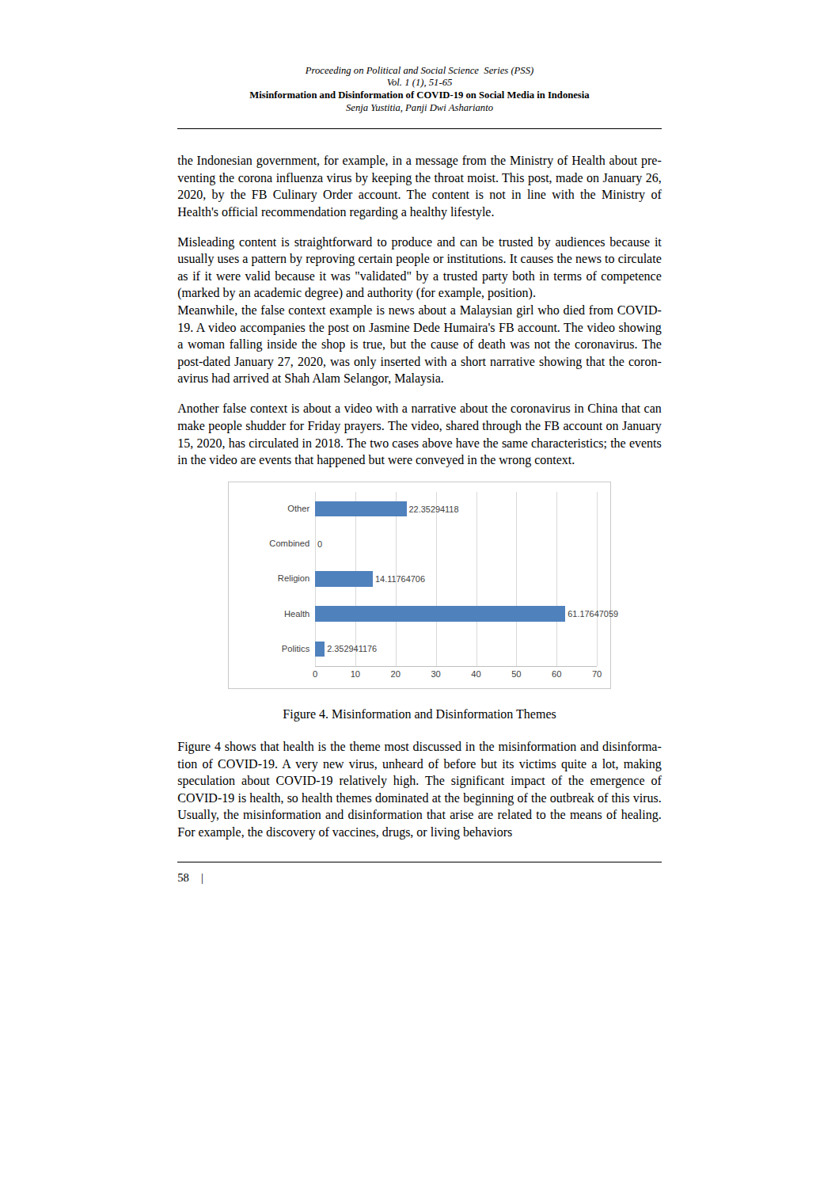Proceeding on Political and Social Science Series (PSS)
Vol. 1 (1), 51-65
Misinformation and Disinformation of COVID-19 on Social Media in Indonesia
Senja Yustitia, Panji Dwi Asharianto
the Indonesian government, for example, in a message from the Ministry of Health about preventing the corona influenza virus by keeping the throat moist. This post, made on January 26, 2020, by the FB Culinary Order account. The content is not in line with the Ministry of Health's official recommendation regarding a healthy lifestyle.
Misleading content is straightforward to produce and can be trusted by audiences because it usually uses a pattern by reproving certain people or institutions. It causes the news to circulate as if it were valid because it was "validated" by a trusted party both in terms of competence (marked by an academic degree) and authority (for example, position).
Meanwhile, the false context example is news about a Malaysian girl who died from COVID-19. A video accompanies the post on Jasmine Dede Humaira's FB account. The video showing a woman falling inside the shop is true, but the cause of death was not the coronavirus. The post-dated January 27, 2020, was only inserted with a short narrative showing that the coronavirus had arrived at Shah Alam Selangor, Malaysia.
Another false context is about a video with a narrative about the coronavirus in China that can make people shudder for Friday prayers. The video, shared through the FB account on January 15, 2020, has circulated in 2018. The two cases above have the same characteristics; the events in the video are events that happened but were conveyed in the wrong context.
Other
22.35294118
Combined
0
Religion
14.11764706
Health
61.17647059
Politics
2.352941176
0 10 20 30 40 50 60 70
Figure 4. Misinformation and Disinformation Themes
Figure 4 shows that health is the theme most discussed in the misinformation and disinformation of COVID-19. A very new virus, unheard of before but its victims quite a lot, making speculation about COVID-19 relatively high. The significant impact of the emergence of COVID-19 is health, so health themes dominated at the beginning of the outbreak of this virus. Usually, the misinformation and disinformation that arise are related to the means of healing. For example, the discovery of vaccines, drugs, or living behaviors
58 |